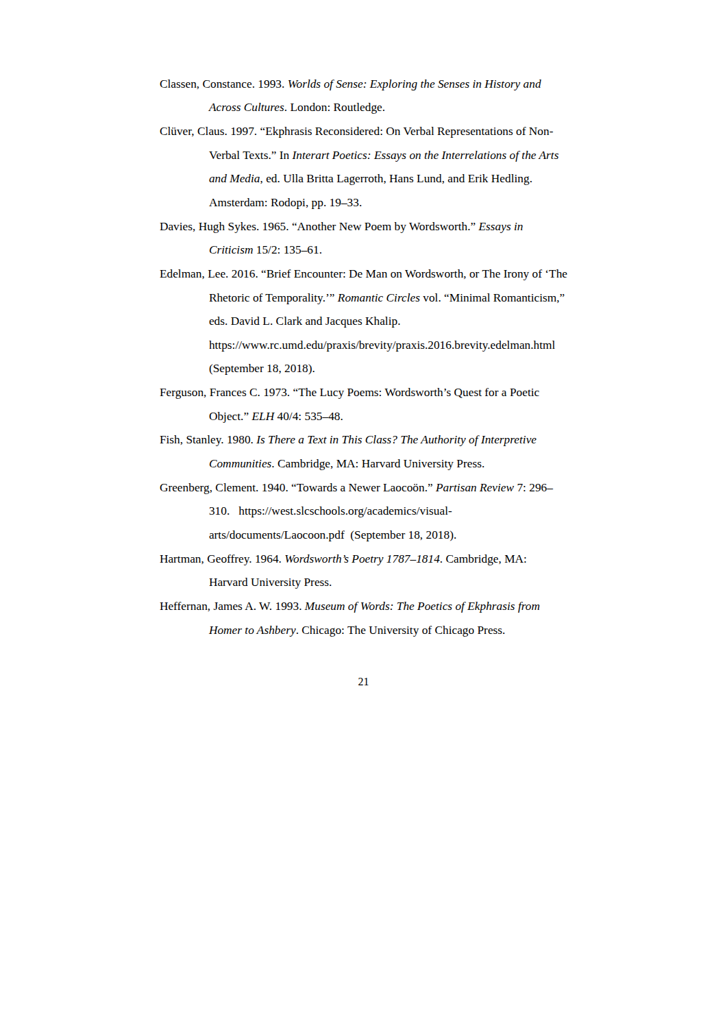Classen, Constance. 1993. Worlds of Sense: Exploring the Senses in History and Across Cultures. London: Routledge.
Clüver, Claus. 1997. “Ekphrasis Reconsidered: On Verbal Representations of Non-Verbal Texts.” In Interart Poetics: Essays on the Interrelations of the Arts and Media, ed. Ulla Britta Lagerroth, Hans Lund, and Erik Hedling. Amsterdam: Rodopi, pp. 19–33.
Davies, Hugh Sykes. 1965. “Another New Poem by Wordsworth.” Essays in Criticism 15/2: 135–61.
Edelman, Lee. 2016. “Brief Encounter: De Man on Wordsworth, or The Irony of ‘The Rhetoric of Temporality.’” Romantic Circles vol. “Minimal Romanticism,” eds. David L. Clark and Jacques Khalip. https://www.rc.umd.edu/praxis/brevity/praxis.2016.brevity.edelman.html (September 18, 2018).
Ferguson, Frances C. 1973. “The Lucy Poems: Wordsworth’s Quest for a Poetic Object.” ELH 40/4: 535–48.
Fish, Stanley. 1980. Is There a Text in This Class? The Authority of Interpretive Communities. Cambridge, MA: Harvard University Press.
Greenberg, Clement. 1940. “Towards a Newer Laocoön.” Partisan Review 7: 296–310. https://west.slcschools.org/academics/visual-arts/documents/Laocoon.pdf (September 18, 2018).
Hartman, Geoffrey. 1964. Wordsworth’s Poetry 1787–1814. Cambridge, MA: Harvard University Press.
Heffernan, James A. W. 1993. Museum of Words: The Poetics of Ekphrasis from Homer to Ashbery. Chicago: The University of Chicago Press.
21